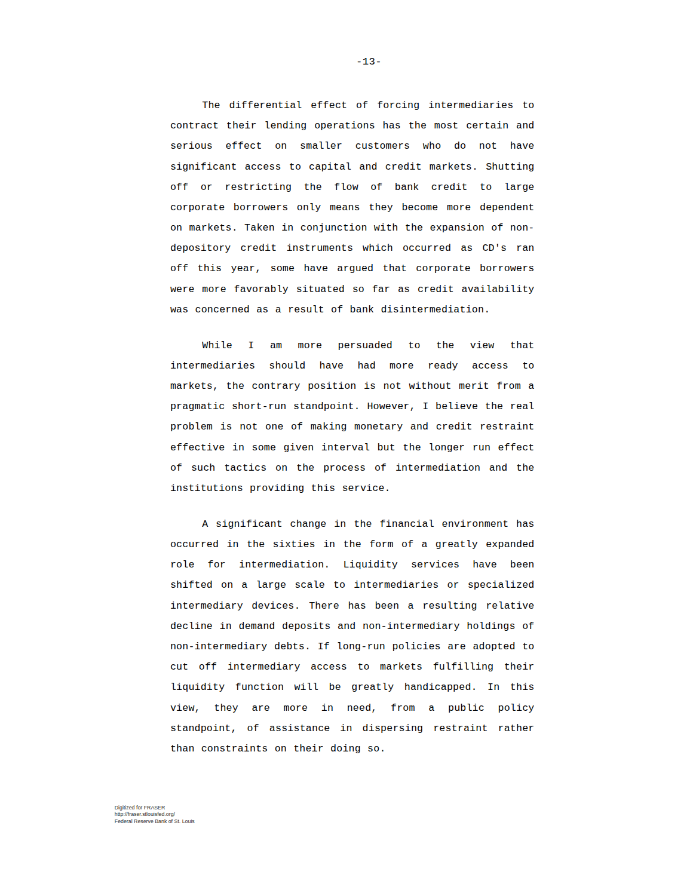-13-
The differential effect of forcing intermediaries to contract their lending operations has the most certain and serious effect on smaller customers who do not have significant access to capital and credit markets. Shutting off or restricting the flow of bank credit to large corporate borrowers only means they become more dependent on markets. Taken in conjunction with the expansion of non-depository credit instruments which occurred as CD's ran off this year, some have argued that corporate borrowers were more favorably situated so far as credit availability was concerned as a result of bank disintermediation.
While I am more persuaded to the view that intermediaries should have had more ready access to markets, the contrary position is not without merit from a pragmatic short-run standpoint. However, I believe the real problem is not one of making monetary and credit restraint effective in some given interval but the longer run effect of such tactics on the process of intermediation and the institutions providing this service.
A significant change in the financial environment has occurred in the sixties in the form of a greatly expanded role for intermediation. Liquidity services have been shifted on a large scale to intermediaries or specialized intermediary devices. There has been a resulting relative decline in demand deposits and non-intermediary holdings of non-intermediary debts. If long-run policies are adopted to cut off intermediary access to markets fulfilling their liquidity function will be greatly handicapped. In this view, they are more in need, from a public policy standpoint, of assistance in dispersing restraint rather than constraints on their doing so.
Digitized for FRASER
http://fraser.stlouisfed.org/
Federal Reserve Bank of St. Louis